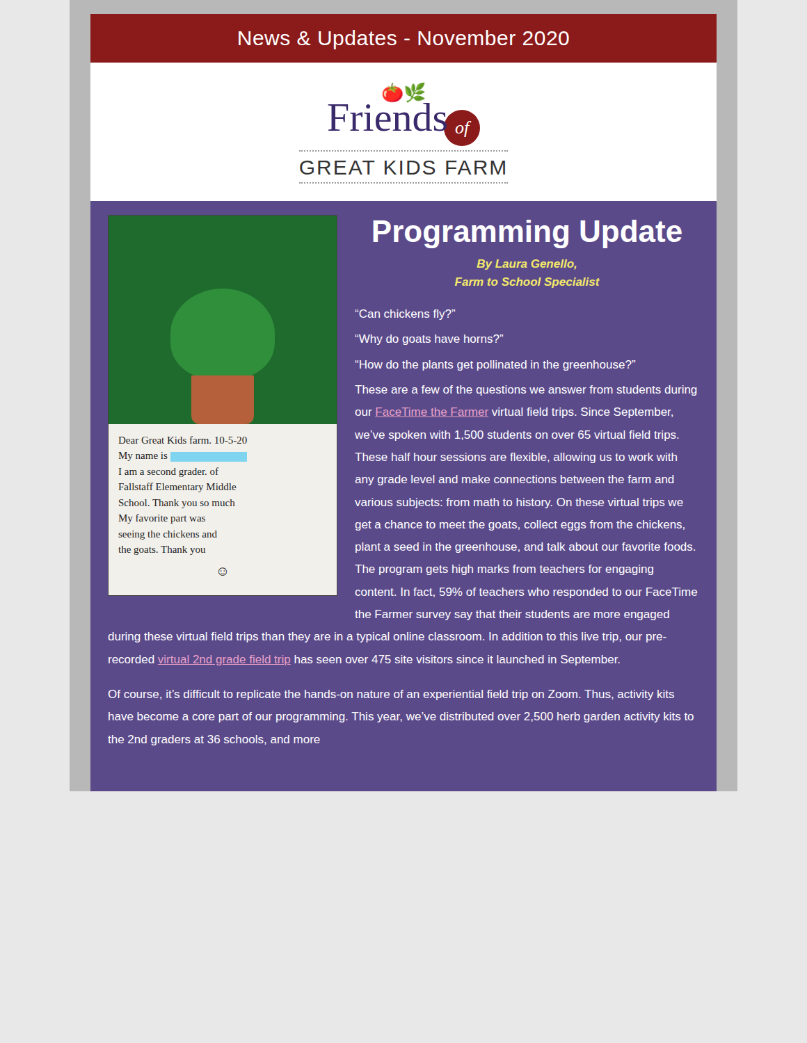News & Updates - November 2020
🍅🌿 Friends of
GREAT KIDS FARM
Dear Great Kids farm. 10-5-20
My name is redacted
I am a second grader. of
Fallstaff Elementary Middle
School. Thank you so much
My favorite part was
seeing the chickens and
the goats. Thank you ☺
Programming Update
By Laura Genello,
Farm to School Specialist
“Can chickens fly?”
“Why do goats have horns?”
“How do the plants get pollinated in the greenhouse?”
These are a few of the questions we answer from students during our FaceTime the Farmer virtual field trips. Since September, we’ve spoken with 1,500 students on over 65 virtual field trips. These half hour sessions are flexible, allowing us to work with any grade level and make connections between the farm and various subjects: from math to history. On these virtual trips we get a chance to meet the goats, collect eggs from the chickens, plant a seed in the greenhouse, and talk about our favorite foods. The program gets high marks from teachers for engaging content. In fact, 59% of teachers who responded to our FaceTime the Farmer survey say that their students are more engaged during these virtual field trips than they are in a typical online classroom. In addition to this live trip, our pre-recorded virtual 2nd grade field trip has seen over 475 site visitors since it launched in September.
Of course, it’s difficult to replicate the hands-on nature of an experiential field trip on Zoom. Thus, activity kits have become a core part of our programming. This year, we’ve distributed over 2,500 herb garden activity kits to the 2nd graders at 36 schools, and more